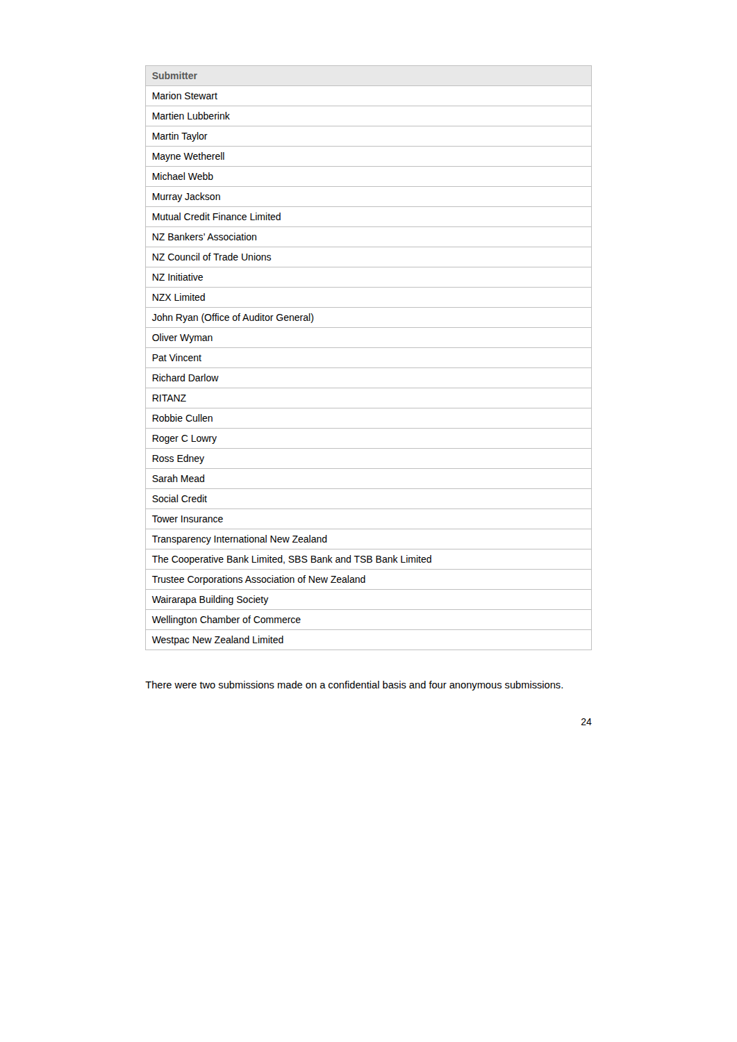| Submitter |
| --- |
| Marion Stewart |
| Martien Lubberink |
| Martin Taylor |
| Mayne Wetherell |
| Michael Webb |
| Murray Jackson |
| Mutual Credit Finance Limited |
| NZ Bankers’ Association |
| NZ Council of Trade Unions |
| NZ Initiative |
| NZX Limited |
| John Ryan (Office of Auditor General) |
| Oliver Wyman |
| Pat Vincent |
| Richard Darlow |
| RITANZ |
| Robbie Cullen |
| Roger C Lowry |
| Ross Edney |
| Sarah Mead |
| Social Credit |
| Tower Insurance |
| Transparency International New Zealand |
| The Cooperative Bank Limited, SBS Bank and TSB Bank Limited |
| Trustee Corporations Association of New Zealand |
| Wairarapa Building Society |
| Wellington Chamber of Commerce |
| Westpac New Zealand Limited |
There were two submissions made on a confidential basis and four anonymous submissions.
24